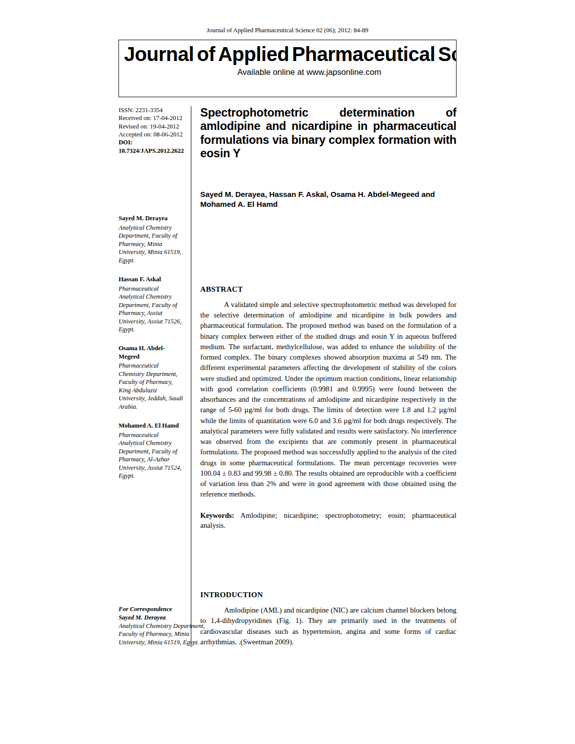Journal of Applied Pharmaceutical Science 02 (06); 2012: 84-89
Journal of Applied Pharmaceutical Science
Available online at www.japsonline.com
JAPS
Journal of Applied
Pharmaceutical Science
ISSN: 2231-3354
Received on: 17-04-2012
Revised on: 19-04-2012
Accepted on: 08-06-2012
DOI: 10.7324/JAPS.2012.2622
Sayed M. Derayea
Analytical Chemistry Department, Faculty of Pharmacy, Minia University, Minia 61519, Egypt.
Hassan F. Askal
Pharmaceutical Analytical Chemistry Department, Faculty of Pharmacy, Assiut University, Assiut 71526, Egypt.
Osama H. Abdel-Megeed
Pharmaceutical Chemistry Department, Faculty of Pharmacy, King Abdulaziz University, Jeddah, Saudi Arabia.
Mohamed A. El Hamd
Pharmaceutical Analytical Chemistry Department, Faculty of Pharmacy, Al-Azhar University, Assiut 71524, Egypt.
Spectrophotometric determination of amlodipine and nicardipine in pharmaceutical formulations via binary complex formation with eosin Y
Sayed M. Derayea, Hassan F. Askal, Osama H. Abdel-Megeed and Mohamed A. El Hamd
ABSTRACT
A validated simple and selective spectrophotometric method was developed for the selective determination of amlodipine and nicardipine in bulk powders and pharmaceutical formulation. The proposed method was based on the formulation of a binary complex between either of the studied drugs and eosin Y in aqueous buffered medium. The surfactant, methylcellulose, was added to enhance the solubility of the formed complex. The binary complexes showed absorption maxima at 549 nm. The different experimental parameters affecting the development of stability of the colors were studied and optimized. Under the optimum reaction conditions, linear relationship with good correlation coefficients (0.9981 and 0.9995) were found between the absorbances and the concentrations of amlodipine and nicardipine respectively in the range of 5-60 µg/ml for both drugs. The limits of detection were 1.8 and 1.2 µg/ml while the limits of quantitation were 6.0 and 3.6 µg/ml for both drugs respectively. The analytical parameters were fully validated and results were satisfactory. No interference was observed from the excipients that are commonly present in pharmaceutical formulations. The proposed method was successfully applied to the analysis of the cited drugs in some pharmaceutical formulations. The mean percentage recoveries were 100.04 ± 0.83 and 99.98 ± 0.80. The results obtained are reproducible with a coefficient of variation less than 2% and were in good agreement with those obtained using the reference methods.
Keywords: Amlodipine; nicardipine; spectrophotometry; eosin; pharmaceutical analysis.
INTRODUCTION
Amlodipine (AML) and nicardipine (NIC) are calcium channel blockers belong to 1,4-dihydropyridines (Fig. 1). They are primarily used in the treatments of cardiovascular diseases such as hypertension, angina and some forms of cardiac arrhythmias. .(Sweetman 2009).
For Correspondence
Sayed M. Derayea
Analytical Chemistry Department, Faculty of Pharmacy, Minia University, Minia 61519, Egypt.